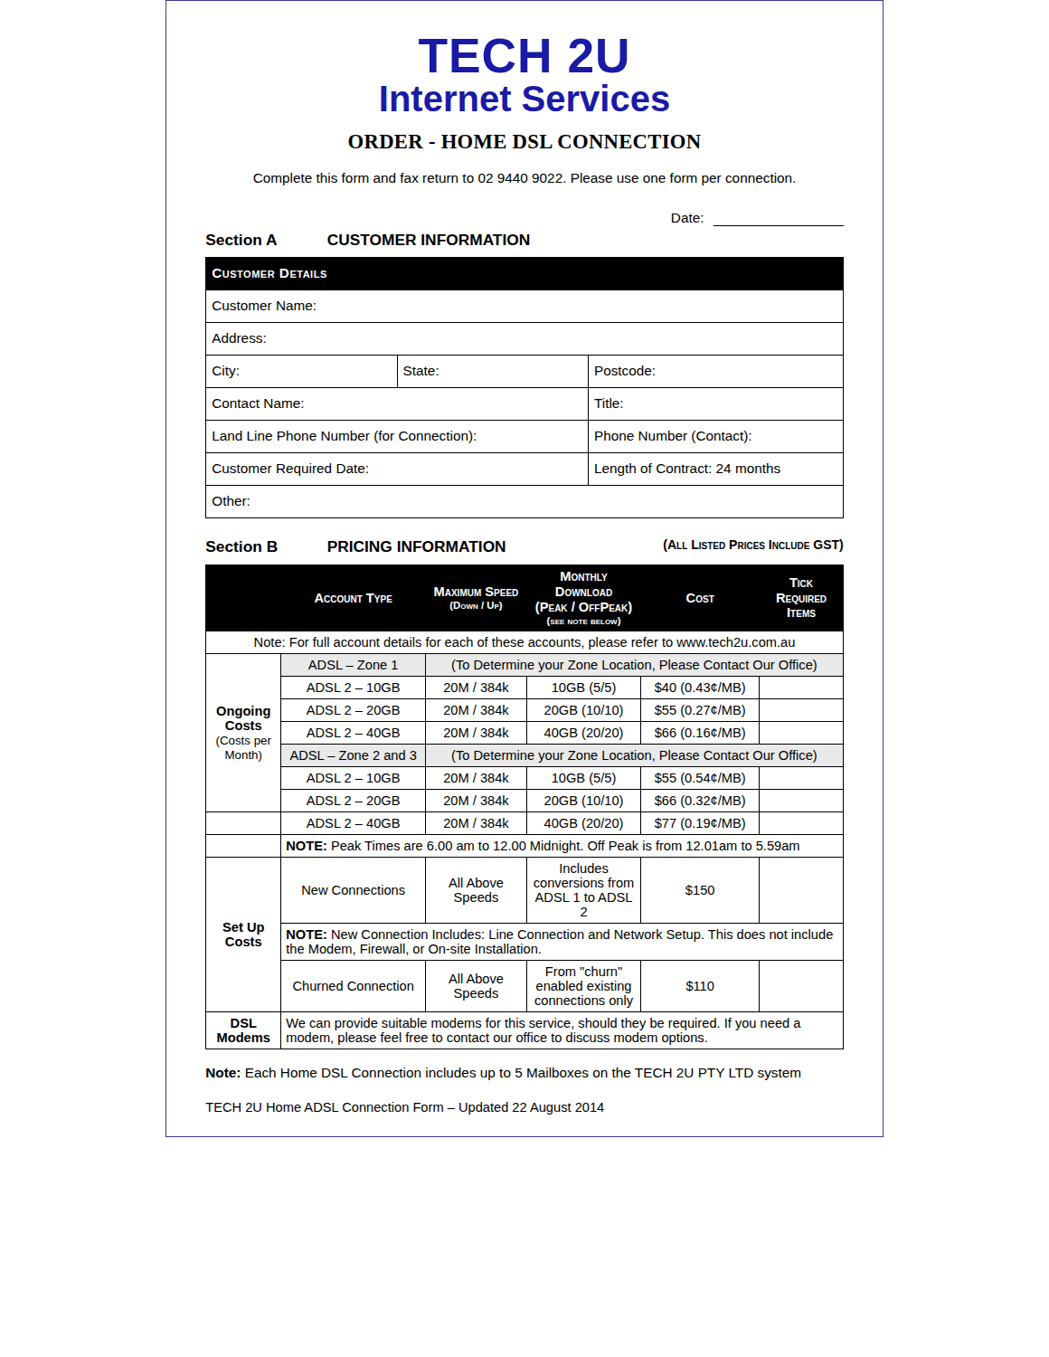TECH 2U
Internet Services
ORDER - HOME DSL CONNECTION
Complete this form and fax return to 02 9440 9022. Please use one form per connection.
Date:
Section A CUSTOMER INFORMATION
| Customer Details |
| Customer Name: |
| Address: |
| City: | State: | Postcode: |
| Contact Name: | Title: |
| Land Line Phone Number (for Connection): | Phone Number (Contact): |
| Customer Required Date: | Length of Contract: 24 months |
| Other: |
Section B PRICING INFORMATION (All Listed Prices Include GST)
| | Account Type | Maximum Speed (Down / Up) | Monthly Download (Peak / OffPeak) (see note below) | Cost | Tick Required Items |
| --- | --- | --- | --- | --- | --- |
| Note: For full account details for each of these accounts, please refer to www.tech2u.com.au |
| Ongoing Costs (Costs per Month) | ADSL – Zone 1 | (To Determine your Zone Location, Please Contact Our Office) |
| ADSL 2 – 10GB | 20M / 384k | 10GB (5/5) | $40 (0.43¢/MB) | |
| ADSL 2 – 20GB | 20M / 384k | 20GB (10/10) | $55 (0.27¢/MB) | |
| ADSL 2 – 40GB | 20M / 384k | 40GB (20/20) | $66 (0.16¢/MB) | |
| ADSL – Zone 2 and 3 | (To Determine your Zone Location, Please Contact Our Office) |
| ADSL 2 – 10GB | 20M / 384k | 10GB (5/5) | $55 (0.54¢/MB) | |
| ADSL 2 – 20GB | 20M / 384k | 20GB (10/10) | $66 (0.32¢/MB) | |
| | ADSL 2 – 40GB | 20M / 384k | 40GB (20/20) | $77 (0.19¢/MB) | |
| | NOTE: Peak Times are 6.00 am to 12.00 Midnight. Off Peak is from 12.01am to 5.59am |
| Set Up Costs | New Connections | All Above Speeds | Includes conversions from ADSL 1 to ADSL 2 | $150 | |
| NOTE: New Connection Includes: Line Connection and Network Setup. This does not include the Modem, Firewall, or On-site Installation. |
| Churned Connection | All Above Speeds | From "churn" enabled existing connections only | $110 | |
| DSL Modems | We can provide suitable modems for this service, should they be required. If you need a modem, please feel free to contact our office to discuss modem options. |
Note: Each Home DSL Connection includes up to 5 Mailboxes on the TECH 2U PTY LTD system
TECH 2U Home ADSL Connection Form – Updated 22 August 2014